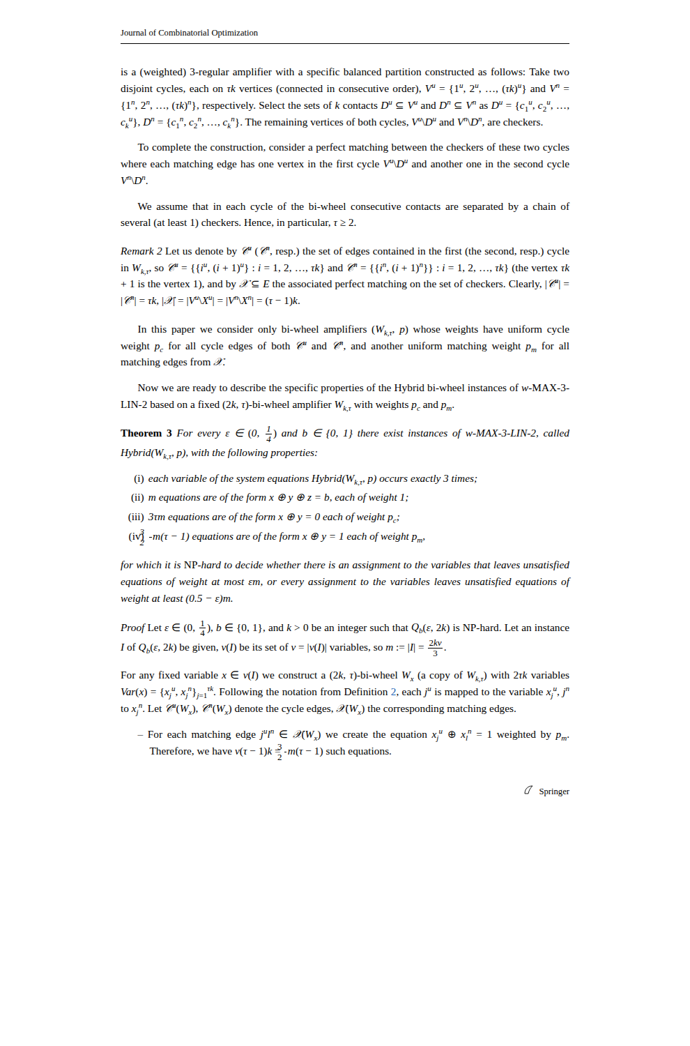Journal of Combinatorial Optimization
is a (weighted) 3-regular amplifier with a specific balanced partition constructed as follows: Take two disjoint cycles, each on τk vertices (connected in consecutive order), Vu = {1u, 2u, …, (τk)u} and Vn = {1n, 2n, …, (τk)n}, respectively. Select the sets of k contacts Du ⊆ Vu and Dn ⊆ Vn as Du = {c1u, c2u, …, cku}, Dn = {c1n, c2n, …, ckn}. The remaining vertices of both cycles, Vu\Du and Vn\Dn, are checkers.
To complete the construction, consider a perfect matching between the checkers of these two cycles where each matching edge has one vertex in the first cycle Vu\Du and another one in the second cycle Vn\Dn.
We assume that in each cycle of the bi-wheel consecutive contacts are separated by a chain of several (at least 1) checkers. Hence, in particular, τ ≥ 2.
Remark 2 Let us denote by 𝒞u (𝒞n, resp.) the set of edges contained in the first (the second, resp.) cycle in Wk,τ, so 𝒞u = {{iu, (i + 1)u} : i = 1, 2, …, τk} and 𝒞n = {{in, (i + 1)n}} : i = 1, 2, …, τk} (the vertex τk + 1 is the vertex 1), and by 𝒳 ⊆ E the associated perfect matching on the set of checkers. Clearly, |𝒞u| = |𝒞n| = τk, |𝒳| = |Vu\Xu| = |Vn\Xn| = (τ − 1)k.
In this paper we consider only bi-wheel amplifiers (Wk,τ, p) whose weights have uniform cycle weight pc for all cycle edges of both 𝒞u and 𝒞n, and another uniform matching weight pm for all matching edges from 𝒳.
Now we are ready to describe the specific properties of the Hybrid bi-wheel instances of w-MAX-3-LIN-2 based on a fixed (2k, τ)-bi-wheel amplifier Wk,τ with weights pc and pm.
Theorem 3 For every ε ∈ (0, 14) and b ∈ {0, 1} there exist instances of w-MAX-3-LIN-2, called Hybrid(Wk,τ, p), with the following properties:
(i) each variable of the system equations Hybrid(Wk,τ, p) occurs exactly 3 times;
(ii) m equations are of the form x ⊕ y ⊕ z = b, each of weight 1;
(iii) 3τm equations are of the form x ⊕ y = 0 each of weight pc;
(iv) 32 m(τ − 1) equations are of the form x ⊕ y = 1 each of weight pm,
for which it is NP-hard to decide whether there is an assignment to the variables that leaves unsatisfied equations of weight at most εm, or every assignment to the variables leaves unsatisfied equations of weight at least (0.5 − ε)m.
Proof Let ε ∈ (0, 14), b ∈ {0, 1}, and k > 0 be an integer such that Qb(ε, 2k) is NP-hard. Let an instance I of Qb(ε, 2k) be given, ν(I) be its set of ν = |ν(I)| variables, so m := |I| = 2kν 3.
For any fixed variable x ∈ ν(I) we construct a (2k, τ)-bi-wheel Wx (a copy of Wk,τ) with 2τk variables Var(x) = {xju, xjn}j=1τk. Following the notation from Definition 2, each ju is mapped to the variable xju, jn to xjn. Let 𝒞u(Wx), 𝒞n(Wx) denote the cycle edges, 𝒳(Wx) the corresponding matching edges.
For each matching edge juln ∈ 𝒳(Wx) we create the equation xju ⊕ xln = 1 weighted by pm. Therefore, we have ν(τ − 1)k = 32 m(τ − 1) such equations.
Springer